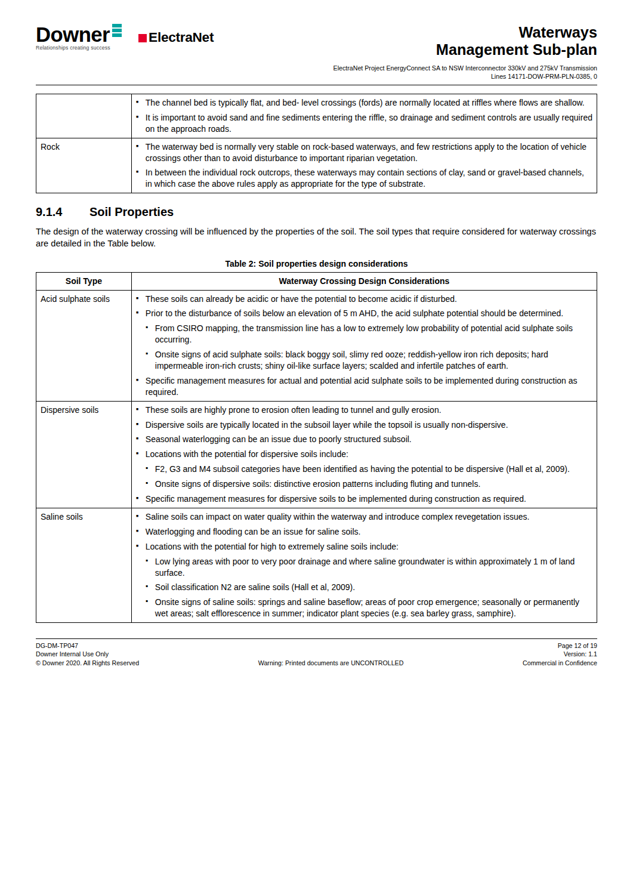Downer
Relationships creating success
ElectraNet
Waterways
Management Sub-plan
ElectraNet Project EnergyConnect SA to NSW Interconnector 330kV and 275kV Transmission
Lines 14171-DOW-PRM-PLN-0385, 0
| | The channel bed is typically flat, and bed- level crossings (fords) are normally located at riffles where flows are shallow. It is important to avoid sand and fine sediments entering the riffle, so drainage and sediment controls are usually required on the approach roads. |
| Rock | The waterway bed is normally very stable on rock-based waterways, and few restrictions apply to the location of vehicle crossings other than to avoid disturbance to important riparian vegetation. In between the individual rock outcrops, these waterways may contain sections of clay, sand or gravel-based channels, in which case the above rules apply as appropriate for the type of substrate. |
9.1.4 Soil Properties
The design of the waterway crossing will be influenced by the properties of the soil. The soil types that require considered for waterway crossings are detailed in the Table below.
Table 2: Soil properties design considerations
| Soil Type | Waterway Crossing Design Considerations |
| --- | --- |
| Acid sulphate soils | These soils can already be acidic or have the potential to become acidic if disturbed. Prior to the disturbance of soils below an elevation of 5 m AHD, the acid sulphate potential should be determined. From CSIRO mapping, the transmission line has a low to extremely low probability of potential acid sulphate soils occurring. Onsite signs of acid sulphate soils: black boggy soil, slimy red ooze; reddish-yellow iron rich deposits; hard impermeable iron-rich crusts; shiny oil-like surface layers; scalded and infertile patches of earth. Specific management measures for actual and potential acid sulphate soils to be implemented during construction as required. |
| Dispersive soils | These soils are highly prone to erosion often leading to tunnel and gully erosion. Dispersive soils are typically located in the subsoil layer while the topsoil is usually non-dispersive. Seasonal waterlogging can be an issue due to poorly structured subsoil. Locations with the potential for dispersive soils include: F2, G3 and M4 subsoil categories have been identified as having the potential to be dispersive (Hall et al, 2009). Onsite signs of dispersive soils: distinctive erosion patterns including fluting and tunnels. Specific management measures for dispersive soils to be implemented during construction as required. |
| Saline soils | Saline soils can impact on water quality within the waterway and introduce complex revegetation issues. Waterlogging and flooding can be an issue for saline soils. Locations with the potential for high to extremely saline soils include: Low lying areas with poor to very poor drainage and where saline groundwater is within approximately 1 m of land surface. Soil classification N2 are saline soils (Hall et al, 2009). Onsite signs of saline soils: springs and saline baseflow; areas of poor crop emergence; seasonally or permanently wet areas; salt efflorescence in summer; indicator plant species (e.g. sea barley grass, samphire). |
DG-DM-TP047
Page 12 of 19
Downer Internal Use Only
Version: 1.1
© Downer 2020. All Rights Reserved
Warning: Printed documents are UNCONTROLLED
Commercial in Confidence